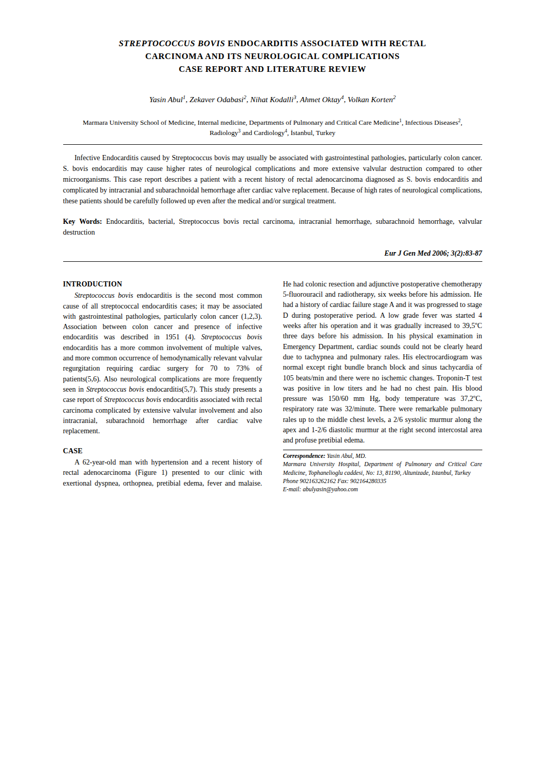Streptococcus bovis Endocarditis Associated with Rectal
Carcinoma and Its Neurological Complications
Case Report and Literature Review
Yasin Abul1, Zekaver Odabasi2, Nihat Kodalli3, Ahmet Oktay4, Volkan Korten2
Marmara University School of Medicine, Internal medicine, Departments of Pulmonary and Critical Care Medicine1, Infectious Diseases2, Radiology3 and Cardiology4, İstanbul, Turkey
Infective Endocarditis caused by Streptococcus bovis may usually be associated with gastrointestinal pathologies, particularly colon cancer. S. bovis endocarditis may cause higher rates of neurological complications and more extensive valvular destruction compared to other microorganisms. This case report describes a patient with a recent history of rectal adenocarcinoma diagnosed as S. bovis endocarditis and complicated by intracranial and subarachnoidal hemorrhage after cardiac valve replacement. Because of high rates of neurological complications, these patients should be carefully followed up even after the medical and/or surgical treatment.
Key Words: Endocarditis, bacterial, Streptococcus bovis rectal carcinoma, intracranial hemorrhage, subarachnoid hemorrhage, valvular destruction
Eur J Gen Med 2006; 3(2):83-87
Introduction
Streptococcus bovis endocarditis is the second most common cause of all streptococcal endocarditis cases; it may be associated with gastrointestinal pathologies, particularly colon cancer (1,2,3). Association between colon cancer and presence of infective endocarditis was described in 1951 (4). Streptococcus bovis endocarditis has a more common involvement of multiple valves, and more common occurrence of hemodynamically relevant valvular regurgitation requiring cardiac surgery for 70 to 73% of patients(5,6). Also neurological complications are more frequently seen in Streptococcus bovis endocarditis(5,7). This study presents a case report of Streptococcus bovis endocarditis associated with rectal carcinoma complicated by extensive valvular involvement and also intracranial, subarachnoid hemorrhage after cardiac valve replacement.
Case
A 62-year-old man with hypertension and a recent history of rectal adenocarcinoma (Figure 1) presented to our clinic with exertional dyspnea, orthopnea, pretibial edema, fever and malaise. He had colonic resection and adjunctive postoperative chemotherapy 5-fluorouracil and radiotherapy, six weeks before his admission. He had a history of cardiac failure stage A and it was progressed to stage D during postoperative period. A low grade fever was started 4 weeks after his operation and it was gradually increased to 39,5ºC three days before his admission. In his physical examination in Emergency Department, cardiac sounds could not be clearly heard due to tachypnea and pulmonary rales. His electrocardiogram was normal except right bundle branch block and sinus tachycardia of 105 beats/min and there were no ischemic changes. Troponin-T test was positive in low titers and he had no chest pain. His blood pressure was 150/60 mm Hg, body temperature was 37,2ºC, respiratory rate was 32/minute. There were remarkable pulmonary rales up to the middle chest levels, a 2/6 systolic murmur along the apex and 1-2/6 diastolic murmur at the right second intercostal area and profuse pretibial edema.
Correspondence: Yasin Abul, MD.
Marmara University Hospital, Department of Pulmonary and Critical Care Medicine, Tophanelioglu caddesi, No: 13, 81190, Altunizade, Istanbul, Turkey
Phone 902163262162 Fax: 902164280335
E-mail: abulyasin@yahoo.com